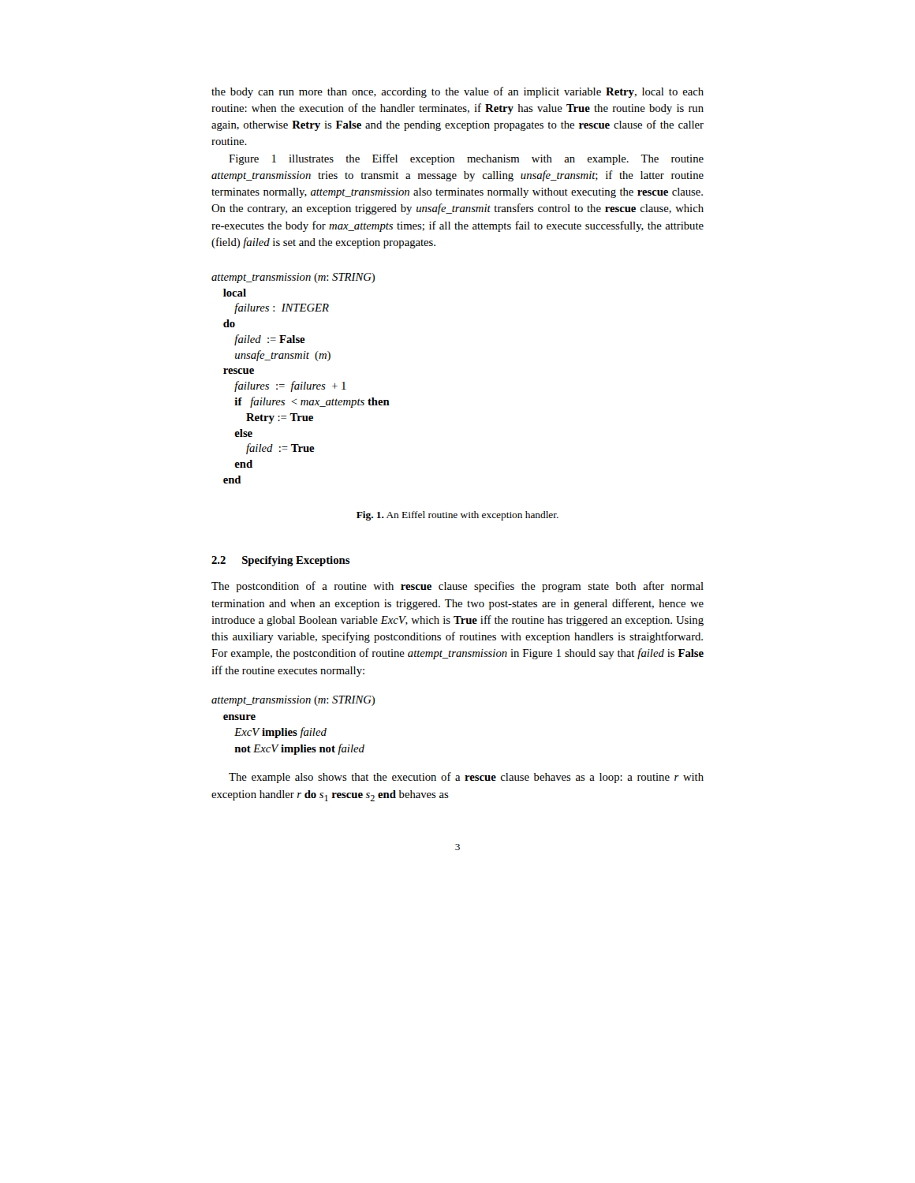the body can run more than once, according to the value of an implicit variable Retry, local to each routine: when the execution of the handler terminates, if Retry has value True the routine body is run again, otherwise Retry is False and the pending exception propagates to the rescue clause of the caller routine.
Figure 1 illustrates the Eiffel exception mechanism with an example. The routine attempt_transmission tries to transmit a message by calling unsafe_transmit; if the latter routine terminates normally, attempt_transmission also terminates normally without executing the rescue clause. On the contrary, an exception triggered by unsafe_transmit transfers control to the rescue clause, which re-executes the body for max_attempts times; if all the attempts fail to execute successfully, the attribute (field) failed is set and the exception propagates.
attempt_transmission (m: STRING)
    local
        failures :  INTEGER
    do
        failed  := False
        unsafe_transmit  (m)
    rescue
        failures  :=  failures  + 1
        if   failures  < max_attempts then
            Retry := True
        else
            failed  := True
        end
    end
Fig. 1. An Eiffel routine with exception handler.
2.2 Specifying Exceptions
The postcondition of a routine with rescue clause specifies the program state both after normal termination and when an exception is triggered. The two post-states are in general different, hence we introduce a global Boolean variable ExcV, which is True iff the routine has triggered an exception. Using this auxiliary variable, specifying postconditions of routines with exception handlers is straightforward. For example, the postcondition of routine attempt_transmission in Figure 1 should say that failed is False iff the routine executes normally:
attempt_transmission (m: STRING)
    ensure
        ExcV implies failed
        not ExcV implies not failed
The example also shows that the execution of a rescue clause behaves as a loop: a routine r with exception handler r do s1 rescue s2 end behaves as
3